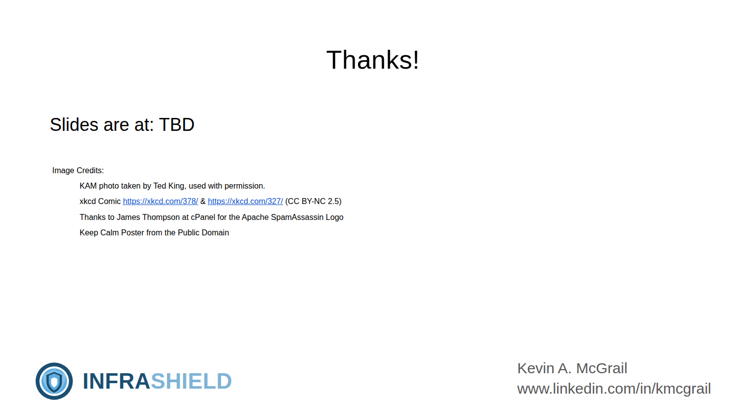Thanks!
Slides are at: TBD
Image Credits:
KAM photo taken by Ted King, used with permission.
xkcd Comic https://xkcd.com/378/ & https://xkcd.com/327/ (CC BY-NC 2.5)
Thanks to James Thompson at cPanel for the Apache SpamAssassin Logo
Keep Calm Poster from the Public Domain
INFRA SHIELD
Kevin A. McGrail
www.linkedin.com/in/kmcgrail